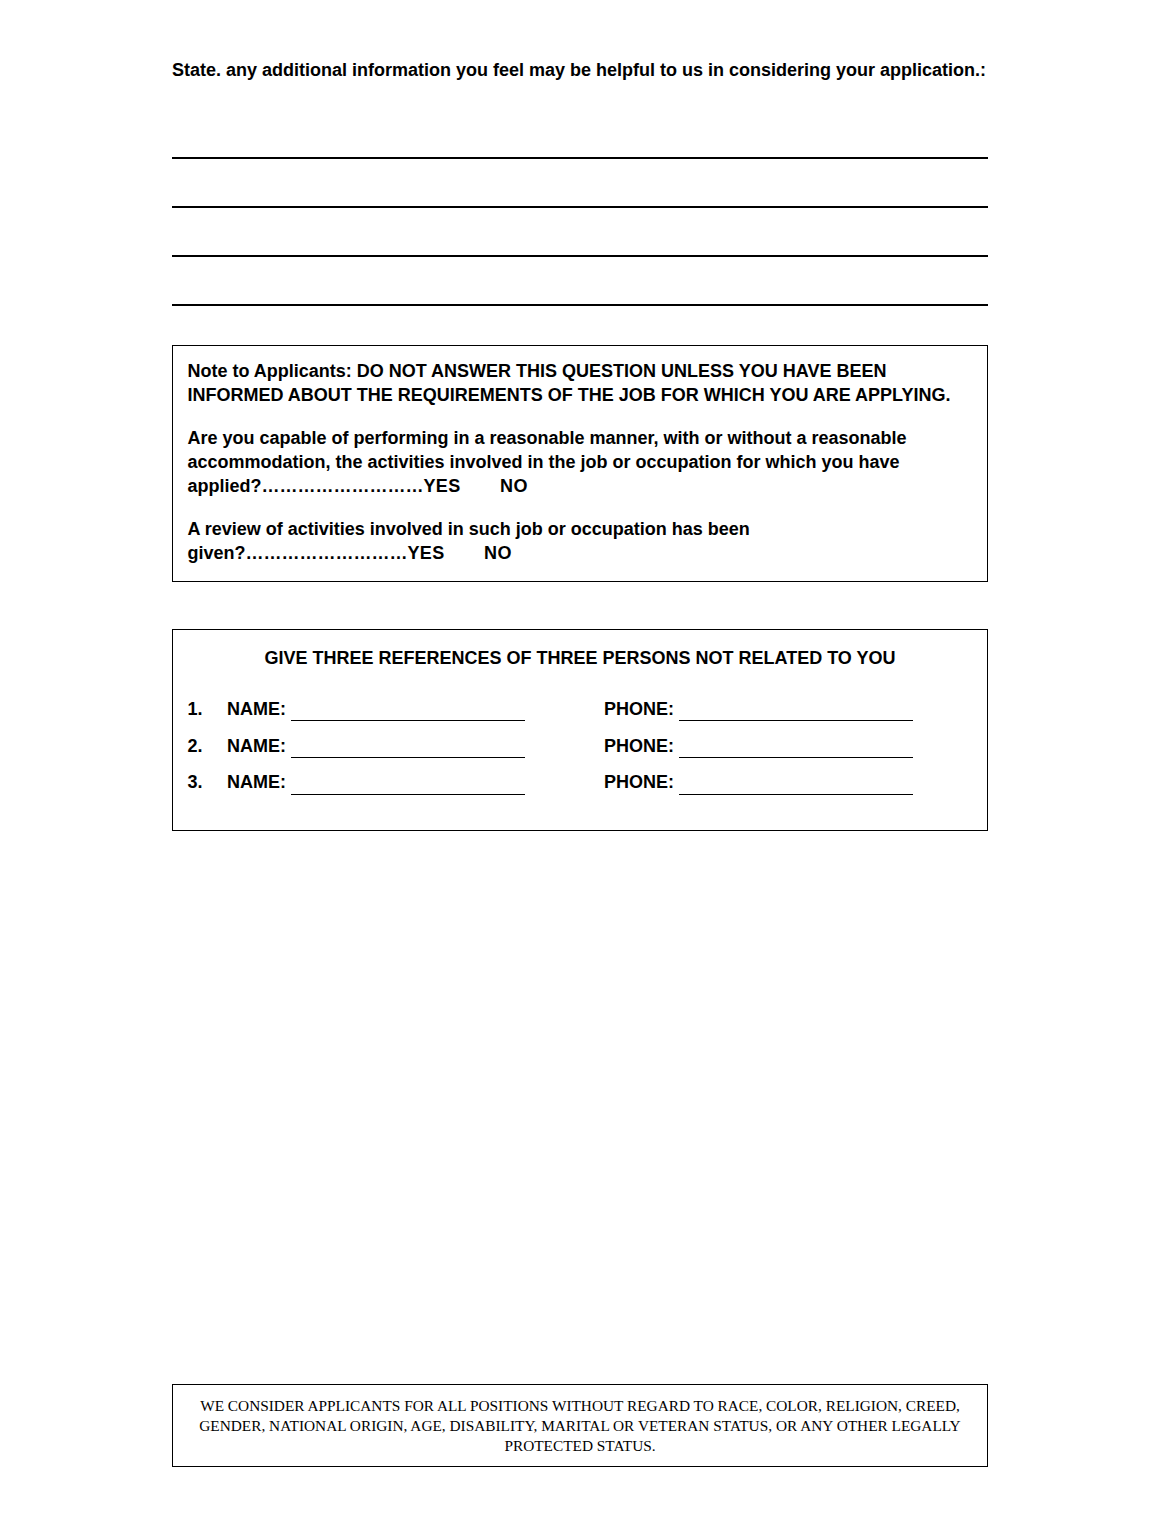State. any additional information you feel may be helpful to us in considering your application.:
Note to Applicants: Do not answer this question unless you have been informed about the requirements of the job for which you are applying.
Are you capable of performing in a reasonable manner, with or without a reasonable accommodation, the activities involved in the job or occupation for which you have applied?………………………YES NO
A review of activities involved in such job or occupation has been given?………………………YES NO
GIVE THREE REFERENCES OF THREE PERSONS NOT RELATED TO YOU
| 1. | NAME: | PHONE: |
| 2. | NAME: | PHONE: |
| 3. | NAME: | PHONE: |
WE CONSIDER APPLICANTS FOR ALL POSITIONS WITHOUT REGARD TO RACE, COLOR, RELIGION, CREED, GENDER, NATIONAL ORIGIN, AGE, DISABILITY, MARITAL OR VETERAN STATUS, OR ANY OTHER LEGALLY PROTECTED STATUS.